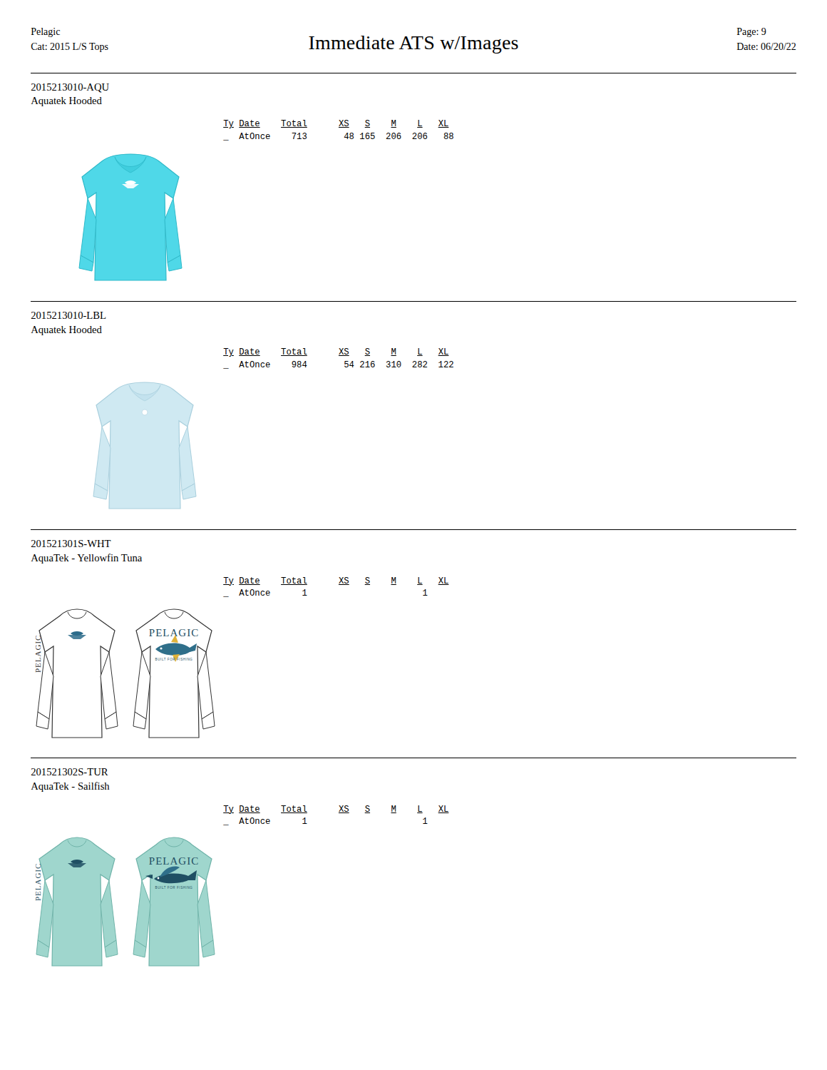Pelagic
Cat: 2015 L/S Tops
Immediate ATS w/Images
Page: 9
Date: 06/20/22
2015213010-AQU
Aquatek Hooded
Ty Date Total XS S M L XL _ AtOnce 713 48 165 206 206 88
2015213010-LBL
Aquatek Hooded
Ty Date Total XS S M L XL _ AtOnce 984 54 216 310 282 122
201521301S-WHT
AquaTek - Yellowfin Tuna
Ty Date Total XS S M L XL _ AtOnce 1 1
PELAGIC PELAGIC BUILT FOR FISHING
201521302S-TUR
AquaTek - Sailfish
Ty Date Total XS S M L XL _ AtOnce 1 1
PELAGIC PELAGIC BUILT FOR FISHING